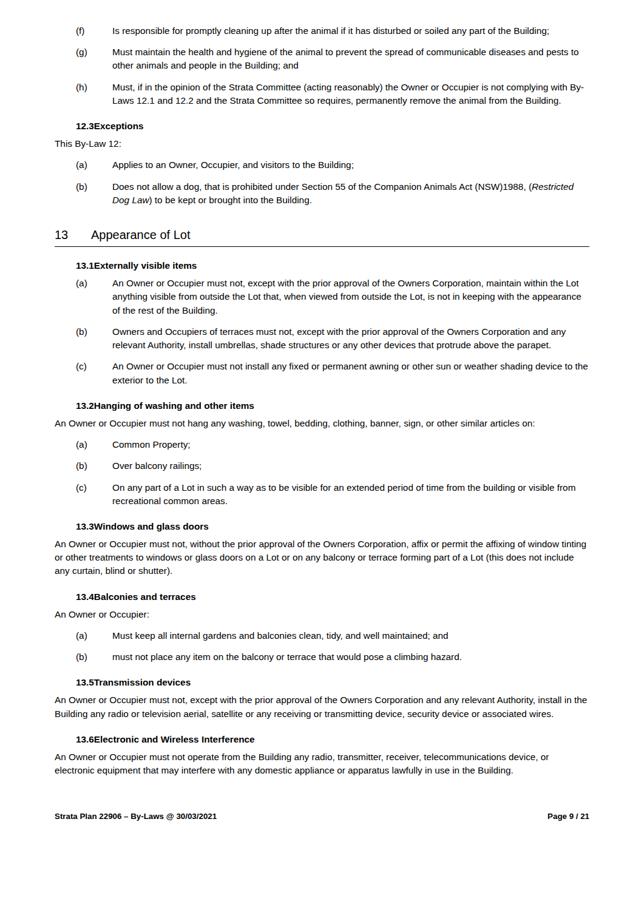(f)
Is responsible for promptly cleaning up after the animal if it has disturbed or soiled any part of the Building;
(g)
Must maintain the health and hygiene of the animal to prevent the spread of communicable diseases and pests to other animals and people in the Building; and
(h)
Must, if in the opinion of the Strata Committee (acting reasonably) the Owner or Occupier is not complying with By-Laws 12.1 and 12.2 and the Strata Committee so requires, permanently remove the animal from the Building.
12.3 Exceptions
This By-Law 12:
(a)
Applies to an Owner, Occupier, and visitors to the Building;
(b)
Does not allow a dog, that is prohibited under Section 55 of the Companion Animals Act (NSW)1988, (Restricted Dog Law) to be kept or brought into the Building.
13 Appearance of Lot
13.1 Externally visible items
(a)
An Owner or Occupier must not, except with the prior approval of the Owners Corporation, maintain within the Lot anything visible from outside the Lot that, when viewed from outside the Lot, is not in keeping with the appearance of the rest of the Building.
(b)
Owners and Occupiers of terraces must not, except with the prior approval of the Owners Corporation and any relevant Authority, install umbrellas, shade structures or any other devices that protrude above the parapet.
(c)
An Owner or Occupier must not install any fixed or permanent awning or other sun or weather shading device to the exterior to the Lot.
13.2 Hanging of washing and other items
An Owner or Occupier must not hang any washing, towel, bedding, clothing, banner, sign, or other similar articles on:
(a)
Common Property;
(b)
Over balcony railings;
(c)
On any part of a Lot in such a way as to be visible for an extended period of time from the building or visible from recreational common areas.
13.3 Windows and glass doors
An Owner or Occupier must not, without the prior approval of the Owners Corporation, affix or permit the affixing of window tinting or other treatments to windows or glass doors on a Lot or on any balcony or terrace forming part of a Lot (this does not include any curtain, blind or shutter).
13.4 Balconies and terraces
An Owner or Occupier:
(a)
Must keep all internal gardens and balconies clean, tidy, and well maintained; and
(b)
must not place any item on the balcony or terrace that would pose a climbing hazard.
13.5 Transmission devices
An Owner or Occupier must not, except with the prior approval of the Owners Corporation and any relevant Authority, install in the Building any radio or television aerial, satellite or any receiving or transmitting device, security device or associated wires.
13.6 Electronic and Wireless Interference
An Owner or Occupier must not operate from the Building any radio, transmitter, receiver, telecommunications device, or electronic equipment that may interfere with any domestic appliance or apparatus lawfully in use in the Building.
Strata Plan 22906 – By-Laws @ 30/03/2021
Page 9 / 21